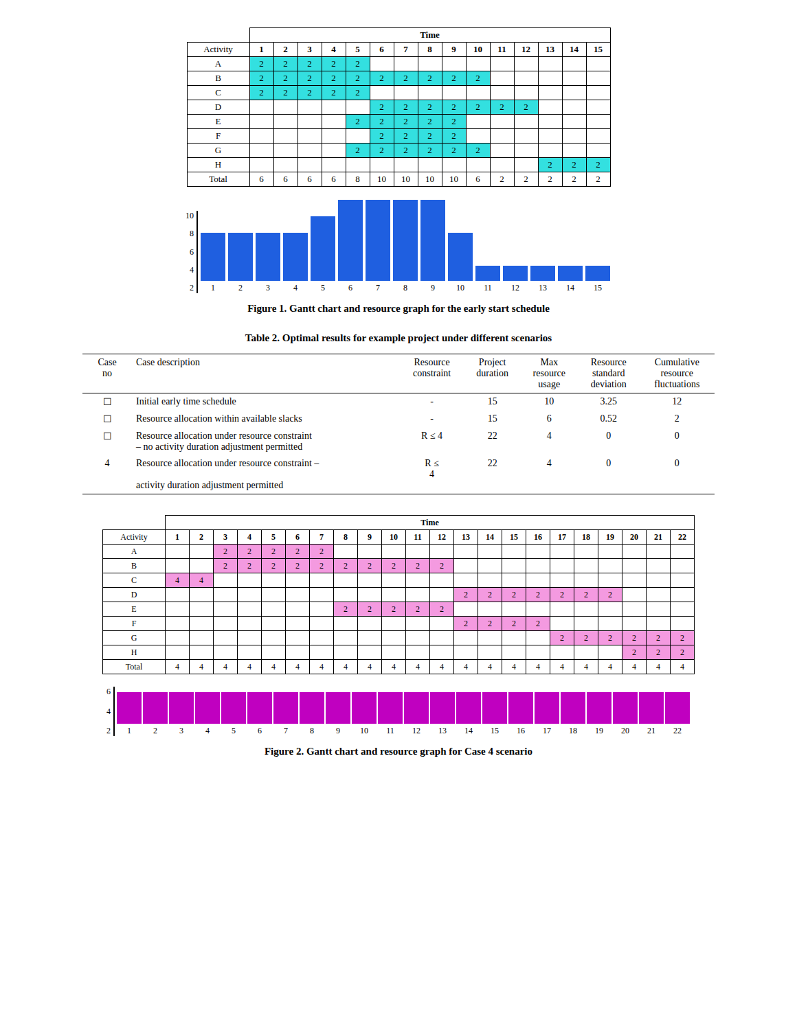| | Time |
| Activity | 1 | 2 | 3 | 4 | 5 | 6 | 7 | 8 | 9 | 10 | 11 | 12 | 13 | 14 | 15 |
| A | 2 | 2 | 2 | 2 | 2 | | | | | | | | | | |
| B | 2 | 2 | 2 | 2 | 2 | 2 | 2 | 2 | 2 | 2 | | | | | |
| C | 2 | 2 | 2 | 2 | 2 | | | | | | | | | | |
| D | | | | | | 2 | 2 | 2 | 2 | 2 | 2 | 2 | | | |
| E | | | | | 2 | 2 | 2 | 2 | 2 | | | | | | |
| F | | | | | | 2 | 2 | 2 | 2 | | | | | | |
| G | | | | | 2 | 2 | 2 | 2 | 2 | 2 | | | | | |
| H | | | | | | | | | | | | | 2 | 2 | 2 |
| Total | 6 | 6 | 6 | 6 | 8 | 10 | 10 | 10 | 10 | 6 | 2 | 2 | 2 | 2 | 2 |
108642
1
2
3
4
5
6
7
8
9
10
11
12
13
14
15
Figure 1. Gantt chart and resource graph for the early start schedule
Table 2. Optimal results for example project under different scenarios
| Case no | Case description | Resource constraint | Project duration | Max resource usage | Resource standard deviation | Cumulative resource fluctuations |
| --- | --- | --- | --- | --- | --- | --- |
| ☐ | Initial early time schedule | - | 15 | 10 | 3.25 | 12 |
| ☐ | Resource allocation within available slacks | - | 15 | 6 | 0.52 | 2 |
| ☐ | Resource allocation under resource constraint – no activity duration adjustment permitted | R ≤ 4 | 22 | 4 | 0 | 0 |
| 4 | Resource allocation under resource constraint – activity duration adjustment permitted | R ≤ 4 | 22 | 4 | 0 | 0 |
| | Time |
| Activity | 1 | 2 | 3 | 4 | 5 | 6 | 7 | 8 | 9 | 10 | 11 | 12 | 13 | 14 | 15 | 16 | 17 | 18 | 19 | 20 | 21 | 22 |
| A | | | 2 | 2 | 2 | 2 | 2 | | | | | | | | | | | | | | | |
| B | | | 2 | 2 | 2 | 2 | 2 | 2 | 2 | 2 | 2 | 2 | | | | | | | | | | |
| C | 4 | 4 | | | | | | | | | | | | | | | | | | | | |
| D | | | | | | | | | | | | | 2 | 2 | 2 | 2 | 2 | 2 | 2 | | | |
| E | | | | | | | | 2 | 2 | 2 | 2 | 2 | | | | | | | | | | |
| F | | | | | | | | | | | | | 2 | 2 | 2 | 2 | | | | | | |
| G | | | | | | | | | | | | | | | | | 2 | 2 | 2 | 2 | 2 | 2 |
| H | | | | | | | | | | | | | | | | | | | | 2 | 2 | 2 |
| Total | 4 | 4 | 4 | 4 | 4 | 4 | 4 | 4 | 4 | 4 | 4 | 4 | 4 | 4 | 4 | 4 | 4 | 4 | 4 | 4 | 4 | 4 |
642
1
2
3
4
5
6
7
8
9
10
11
12
13
14
15
16
17
18
19
20
21
22
Figure 2. Gantt chart and resource graph for Case 4 scenario